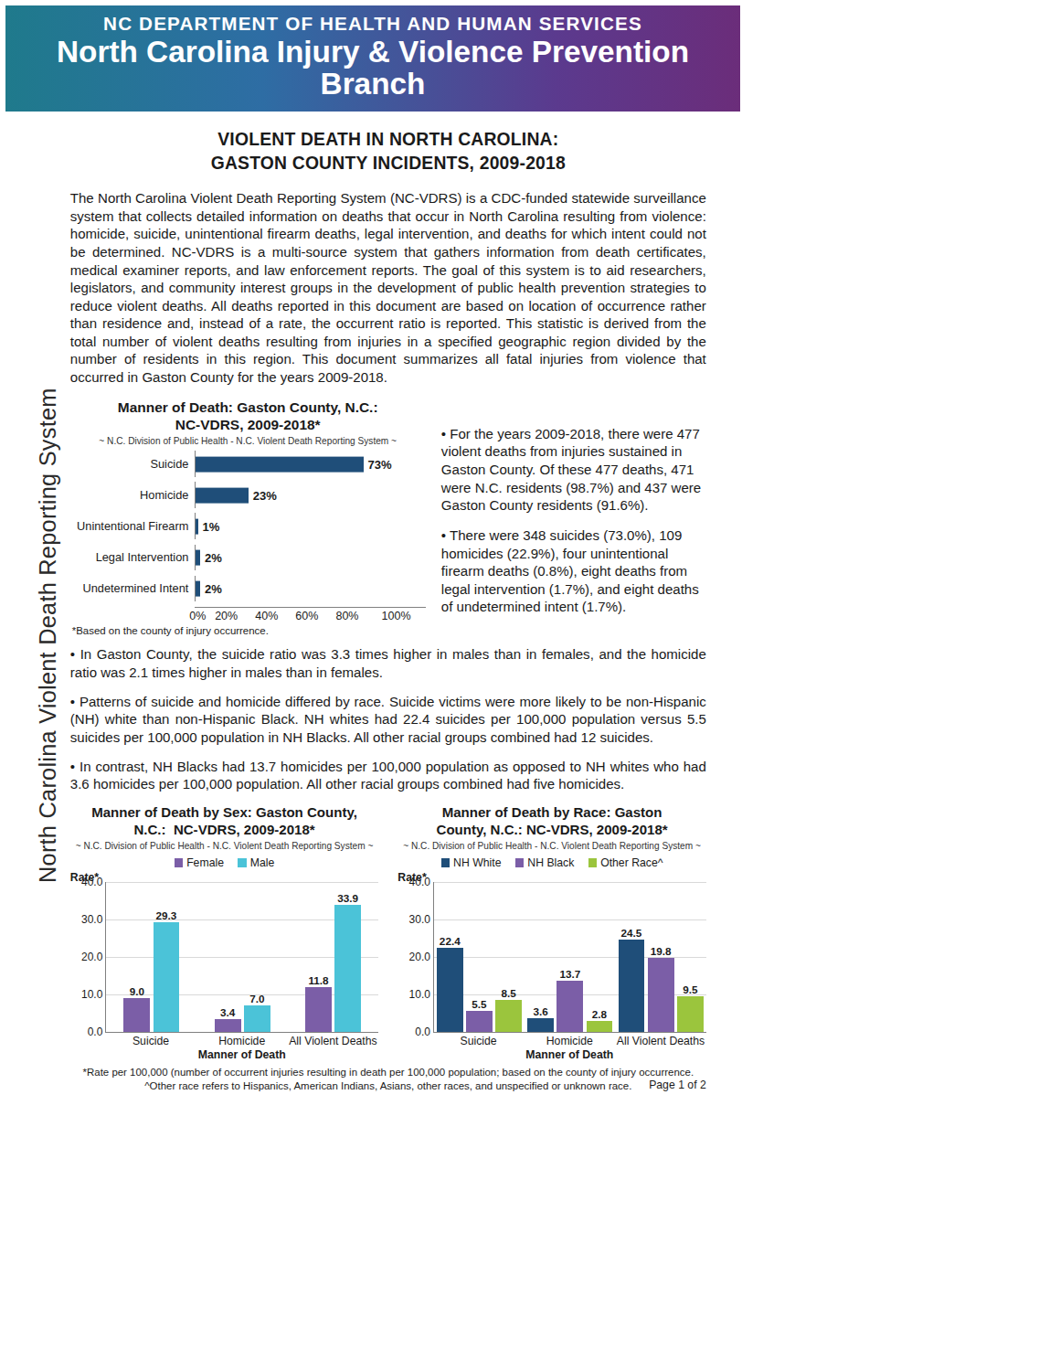NC Department of Health and Human Services
North Carolina Injury & Violence Prevention Branch
North Carolina Violent Death Reporting System
VIOLENT DEATH IN NORTH CAROLINA:
GASTON COUNTY INCIDENTS, 2009-2018
The North Carolina Violent Death Reporting System (NC-VDRS) is a CDC-funded statewide surveillance system that collects detailed information on deaths that occur in North Carolina resulting from violence: homicide, suicide, unintentional firearm deaths, legal intervention, and deaths for which intent could not be determined. NC-VDRS is a multi-source system that gathers information from death certificates, medical examiner reports, and law enforcement reports. The goal of this system is to aid researchers, legislators, and community interest groups in the development of public health prevention strategies to reduce violent deaths. All deaths reported in this document are based on location of occurrence rather than residence and, instead of a rate, the occurrent ratio is reported. This statistic is derived from the total number of violent deaths resulting from injuries in a specified geographic region divided by the number of residents in this region. This document summarizes all fatal injuries from violence that occurred in Gaston County for the years 2009-2018.
Manner of Death: Gaston County, N.C.:
NC-VDRS, 2009-2018*
~ N.C. Division of Public Health - N.C. Violent Death Reporting System ~
Suicide
73%
Homicide
23%
Unintentional Firearm
1%
Legal Intervention
2%
Undetermined Intent
2%
0% 20% 40% 60% 80% 100%
*Based on the county of injury occurrence.
• For the years 2009-2018, there were 477 violent deaths from injuries sustained in Gaston County. Of these 477 deaths, 471 were N.C. residents (98.7%) and 437 were Gaston County residents (91.6%).
• There were 348 suicides (73.0%), 109 homicides (22.9%), four unintentional firearm deaths (0.8%), eight deaths from legal intervention (1.7%), and eight deaths of undetermined intent (1.7%).
• In Gaston County, the suicide ratio was 3.3 times higher in males than in females, and the homicide ratio was 2.1 times higher in males than in females.
• Patterns of suicide and homicide differed by race. Suicide victims were more likely to be non-Hispanic (NH) white than non-Hispanic Black. NH whites had 22.4 suicides per 100,000 population versus 5.5 suicides per 100,000 population in NH Blacks. All other racial groups combined had 12 suicides.
• In contrast, NH Blacks had 13.7 homicides per 100,000 population as opposed to NH whites who had 3.6 homicides per 100,000 population. All other racial groups combined had five homicides.
Manner of Death by Sex: Gaston County,
N.C.: NC-VDRS, 2009-2018*
~ N.C. Division of Public Health - N.C. Violent Death Reporting System ~
Female Male
Rate*
40.0
30.0
20.0
10.0
0.0
9.0
29.3
3.4
7.0
11.8
33.9
Suicide
Homicide
All Violent Deaths
Manner of Death
Manner of Death by Race: Gaston
County, N.C.: NC-VDRS, 2009-2018*
~ N.C. Division of Public Health - N.C. Violent Death Reporting System ~
NH White NH Black Other Race^
Rate*
40.0
30.0
20.0
10.0
0.0
22.4
5.5
8.5
3.6
13.7
2.8
24.5
19.8
9.5
Suicide
Homicide
All Violent Deaths
Manner of Death
*Rate per 100,000 (number of occurrent injuries resulting in death per 100,000 population; based on the county of injury occurrence.
^Other race refers to Hispanics, American Indians, Asians, other races, and unspecified or unknown race. Page 1 of 2